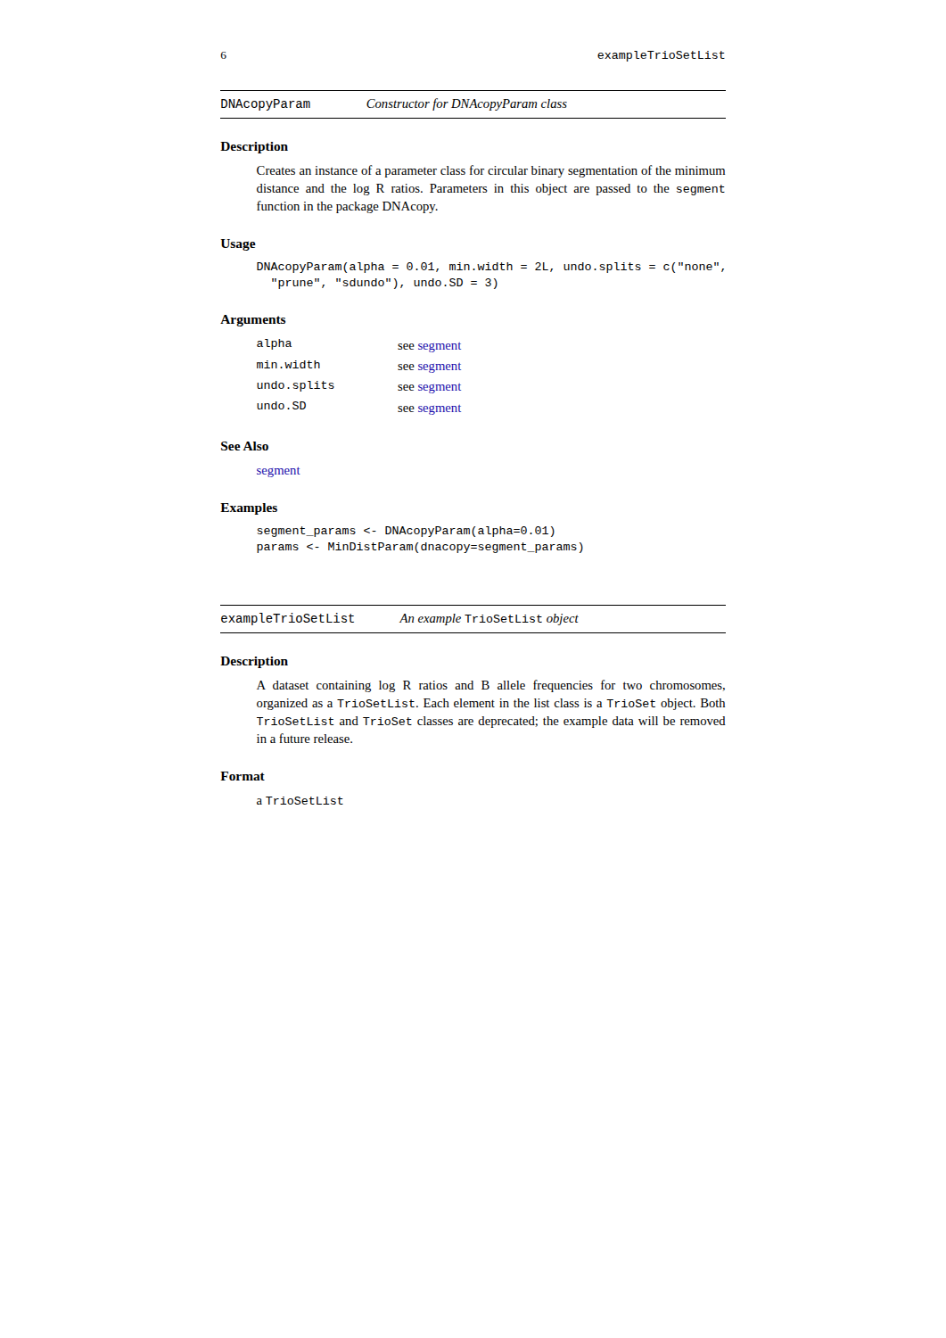6
exampleTrioSetList
DNAcopyParam
Constructor for DNAcopyParam class
Description
Creates an instance of a parameter class for circular binary segmentation of the minimum distance and the log R ratios. Parameters in this object are passed to the segment function in the package DNAcopy.
Usage
DNAcopyParam(alpha = 0.01, min.width = 2L, undo.splits = c("none",
  "prune", "sdundo"), undo.SD = 3)
Arguments
| alpha | see segment |
| min.width | see segment |
| undo.splits | see segment |
| undo.SD | see segment |
See Also
segment
Examples
segment_params <- DNAcopyParam(alpha=0.01)
params <- MinDistParam(dnacopy=segment_params)
exampleTrioSetList
An example TrioSetList object
Description
A dataset containing log R ratios and B allele frequencies for two chromosomes, organized as a TrioSetList. Each element in the list class is a TrioSet object. Both TrioSetList and TrioSet classes are deprecated; the example data will be removed in a future release.
Format
a TrioSetList